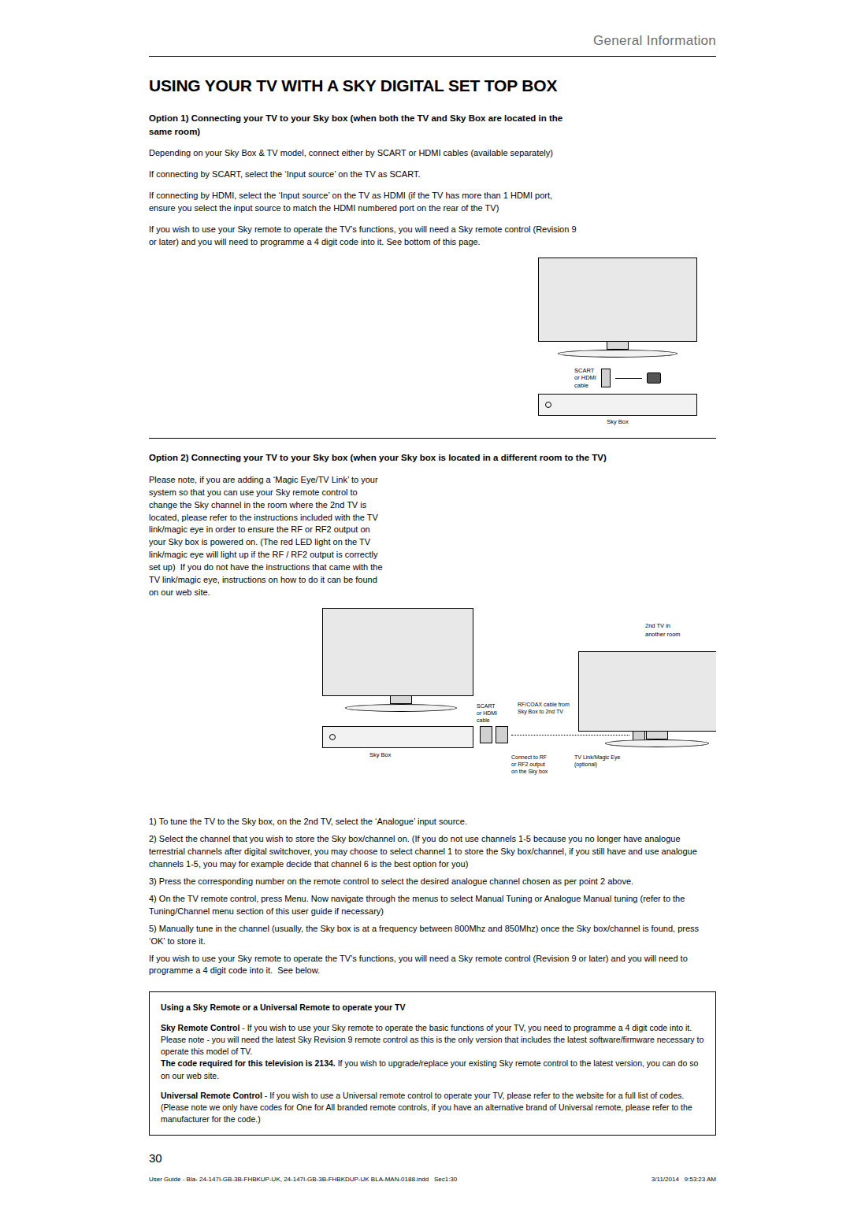General Information
USING YOUR TV WITH A SKY DIGITAL SET TOP BOX
Option 1) Connecting your TV to your Sky box (when both the TV and Sky Box are located in the same room)
Depending on your Sky Box & TV model, connect either by SCART or HDMI cables (available separately)
If connecting by SCART, select the ‘Input source’ on the TV as SCART.
If connecting by HDMI, select the ‘Input source’ on the TV as HDMI (if the TV has more than 1 HDMI port, ensure you select the input source to match the HDMI numbered port on the rear of the TV)
If you wish to use your Sky remote to operate the TV’s functions, you will need a Sky remote control (Revision 9 or later) and you will need to programme a 4 digit code into it. See bottom of this page.
SCART
or HDMI
cable
Sky Box
Option 2) Connecting your TV to your Sky box (when your Sky box is located in a different room to the TV)
Please note, if you are adding a ‘Magic Eye/TV Link’ to your system so that you can use your Sky remote control to change the Sky channel in the room where the 2nd TV is located, please refer to the instructions included with the TV link/magic eye in order to ensure the RF or RF2 output on your Sky box is powered on. (The red LED light on the TV link/magic eye will light up if the RF / RF2 output is correctly set up) If you do not have the instructions that came with the TV link/magic eye, instructions on how to do it can be found on our web site.
Sky Box
SCART
or HDMI
cable
RF/COAX cable from
Sky Box to 2nd TV
Connect to the
Aerial/RF input
on the 2nd TV
Connect to RF
or RF2 output
on the Sky box
TV Link/Magic Eye
(optional)
2nd TV in
another room
1) To tune the TV to the Sky box, on the 2nd TV, select the ‘Analogue’ input source.
2) Select the channel that you wish to store the Sky box/channel on. (If you do not use channels 1-5 because you no longer have analogue terrestrial channels after digital switchover, you may choose to select channel 1 to store the Sky box/channel, if you still have and use analogue channels 1-5, you may for example decide that channel 6 is the best option for you)
3) Press the corresponding number on the remote control to select the desired analogue channel chosen as per point 2 above.
4) On the TV remote control, press Menu. Now navigate through the menus to select Manual Tuning or Analogue Manual tuning (refer to the Tuning/Channel menu section of this user guide if necessary)
5) Manually tune in the channel (usually, the Sky box is at a frequency between 800Mhz and 850Mhz) once the Sky box/channel is found, press ‘OK’ to store it.
If you wish to use your Sky remote to operate the TV’s functions, you will need a Sky remote control (Revision 9 or later) and you will need to programme a 4 digit code into it. See below.
Using a Sky Remote or a Universal Remote to operate your TV
Sky Remote Control - If you wish to use your Sky remote to operate the basic functions of your TV, you need to programme a 4 digit code into it. Please note - you will need the latest Sky Revision 9 remote control as this is the only version that includes the latest software/firmware necessary to operate this model of TV.
The code required for this television is 2134. If you wish to upgrade/replace your existing Sky remote control to the latest version, you can do so on our web site.
Universal Remote Control - If you wish to use a Universal remote control to operate your TV, please refer to the website for a full list of codes. (Please note we only have codes for One for All branded remote controls, if you have an alternative brand of Universal remote, please refer to the manufacturer for the code.)
30
User Guide - Bla- 24-147I-GB-3B-FHBKUP-UK, 24-147I-GB-3B-FHBKDUP-UK BLA-MAN-0188.indd Sec1:30
3/11/2014 9:53:23 AM